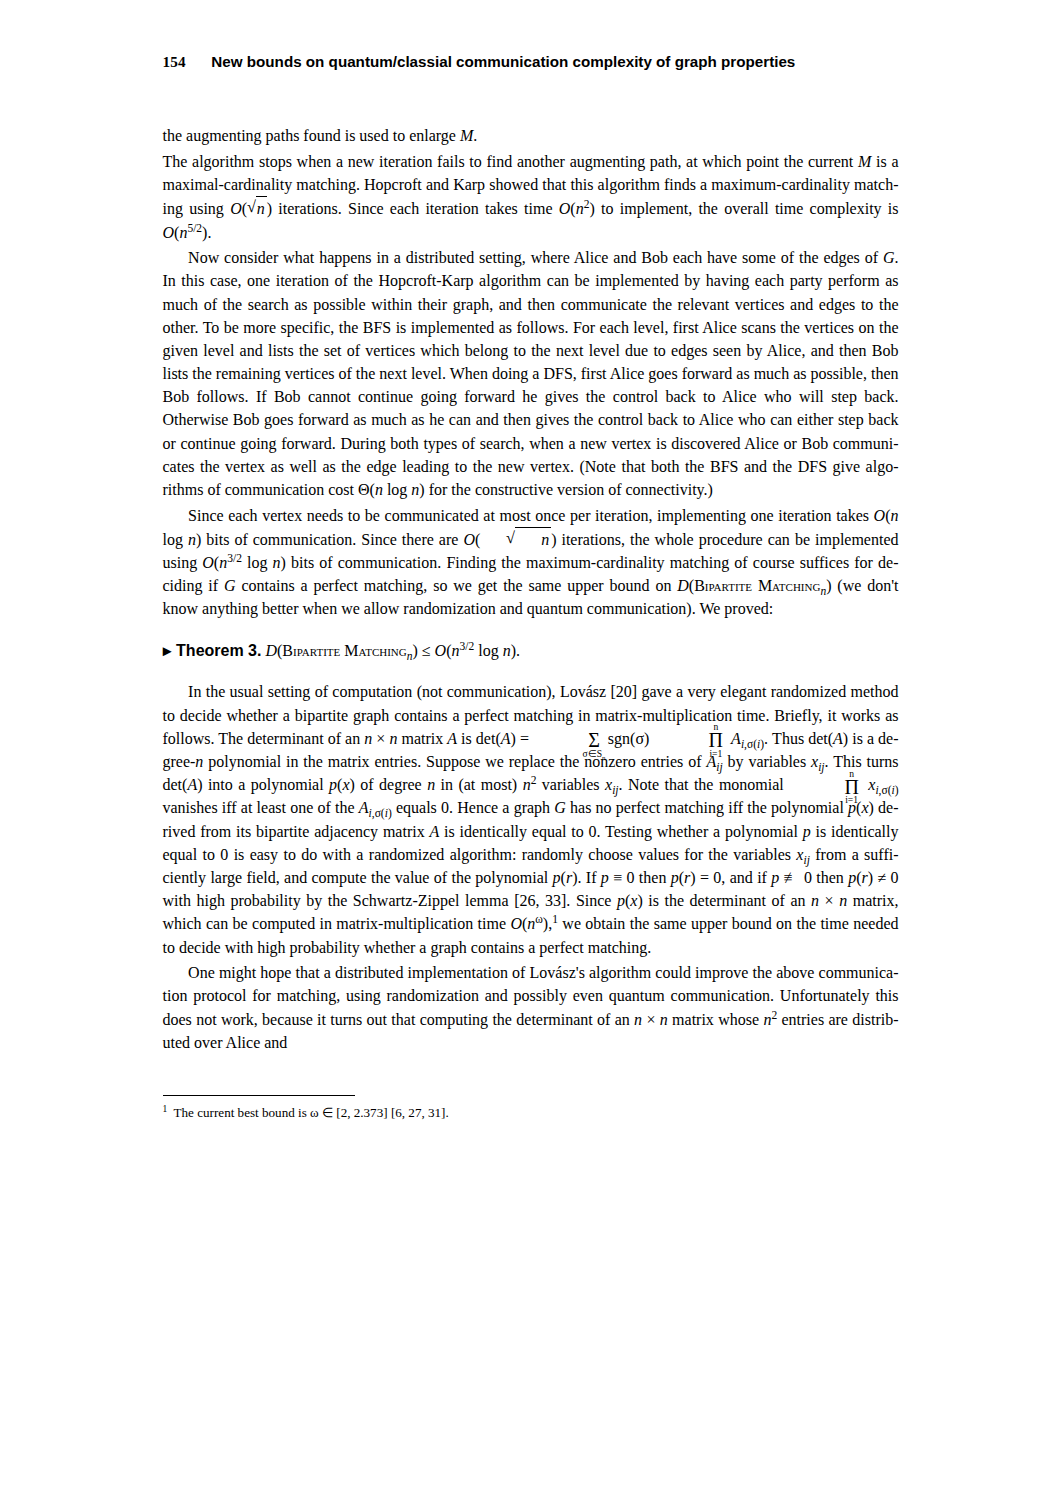154 New bounds on quantum/classial communication complexity of graph properties
the augmenting paths found is used to enlarge M.
The algorithm stops when a new iteration fails to find another augmenting path, at which point the current M is a maximal-cardinality matching. Hopcroft and Karp showed that this algorithm finds a maximum-cardinality matching using O(n) iterations. Since each iteration takes time O(n2) to implement, the overall time complexity is O(n5/2).
Now consider what happens in a distributed setting, where Alice and Bob each have some of the edges of G. In this case, one iteration of the Hopcroft-Karp algorithm can be implemented by having each party perform as much of the search as possible within their graph, and then communicate the relevant vertices and edges to the other. To be more specific, the BFS is implemented as follows. For each level, first Alice scans the vertices on the given level and lists the set of vertices which belong to the next level due to edges seen by Alice, and then Bob lists the remaining vertices of the next level. When doing a DFS, first Alice goes forward as much as possible, then Bob follows. If Bob cannot continue going forward he gives the control back to Alice who will step back. Otherwise Bob goes forward as much as he can and then gives the control back to Alice who can either step back or continue going forward. During both types of search, when a new vertex is discovered Alice or Bob communicates the vertex as well as the edge leading to the new vertex. (Note that both the BFS and the DFS give algorithms of communication cost Θ(n log n) for the constructive version of connectivity.)
Since each vertex needs to be communicated at most once per iteration, implementing one iteration takes O(n log n) bits of communication. Since there are O(n) iterations, the whole procedure can be implemented using O(n3/2 log n) bits of communication. Finding the maximum-cardinality matching of course suffices for deciding if G contains a perfect matching, so we get the same upper bound on D(Bipartite Matchingn) (we don't know anything better when we allow randomization and quantum communication). We proved:
▸Theorem 3. D(Bipartite Matchingn) ≤ O(n3/2 log n).
In the usual setting of computation (not communication), Lovász [20] gave a very elegant randomized method to decide whether a bipartite graph contains a perfect matching in matrix-multiplication time. Briefly, it works as follows. The determinant of an n × n matrix A is det(A) = Σσ∈Sn sgn(σ) Πni=1 Ai,σ(i). Thus det(A) is a degree-n polynomial in the matrix entries. Suppose we replace the nonzero entries of Aij by variables xij. This turns det(A) into a polynomial p(x) of degree n in (at most) n2 variables xij. Note that the monomial Πni=1 xi,σ(i) vanishes iff at least one of the Ai,σ(i) equals 0. Hence a graph G has no perfect matching iff the polynomial p(x) derived from its bipartite adjacency matrix A is identically equal to 0. Testing whether a polynomial p is identically equal to 0 is easy to do with a randomized algorithm: randomly choose values for the variables xij from a sufficiently large field, and compute the value of the polynomial p(r). If p ≡ 0 then p(r) = 0, and if p ≢ 0 then p(r) ≠ 0 with high probability by the Schwartz-Zippel lemma [26, 33]. Since p(x) is the determinant of an n × n matrix, which can be computed in matrix-multiplication time O(nω),1 we obtain the same upper bound on the time needed to decide with high probability whether a graph contains a perfect matching.
One might hope that a distributed implementation of Lovász's algorithm could improve the above communication protocol for matching, using randomization and possibly even quantum communication. Unfortunately this does not work, because it turns out that computing the determinant of an n × n matrix whose n2 entries are distributed over Alice and
1 The current best bound is ω ∈ [2, 2.373] [6, 27, 31].